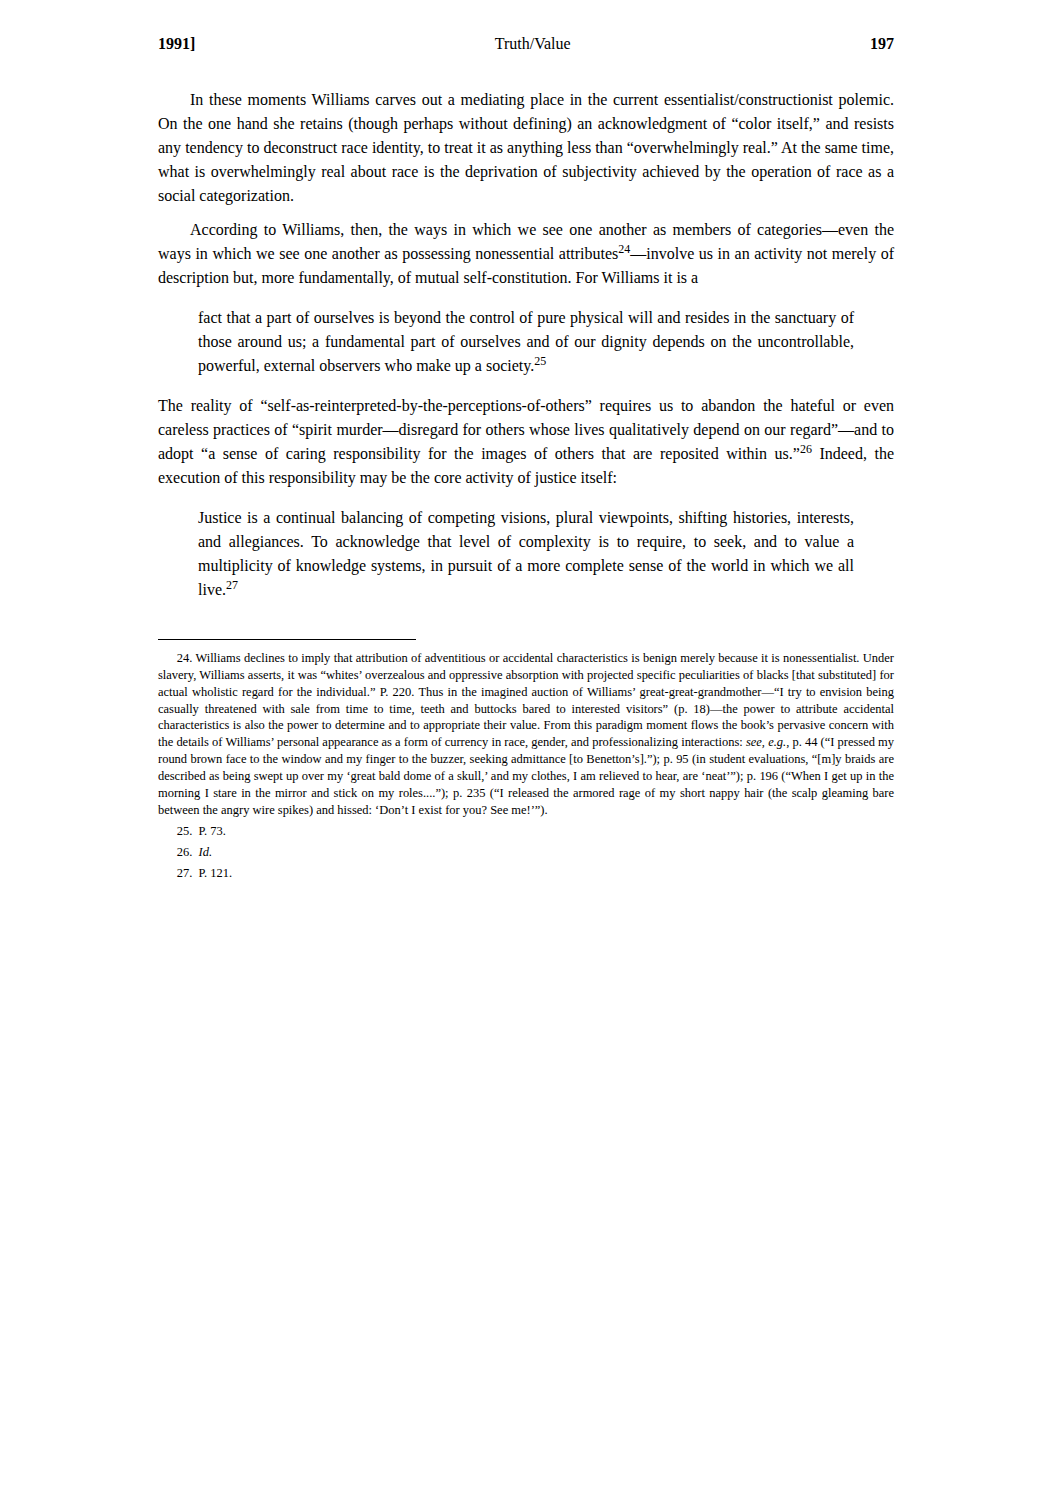1991] Truth/Value 197
In these moments Williams carves out a mediating place in the current essentialist/constructionist polemic. On the one hand she retains (though perhaps without defining) an acknowledgment of “color itself,” and resists any tendency to deconstruct race identity, to treat it as anything less than “overwhelmingly real.” At the same time, what is overwhelmingly real about race is the deprivation of subjectivity achieved by the operation of race as a social categorization.
According to Williams, then, the ways in which we see one another as members of categories—even the ways in which we see one another as possessing nonessential attributes24—involve us in an activity not merely of description but, more fundamentally, of mutual self-constitution. For Williams it is a
fact that a part of ourselves is beyond the control of pure physical will and resides in the sanctuary of those around us; a fundamental part of ourselves and of our dignity depends on the uncontrollable, powerful, external observers who make up a society.25
The reality of “self-as-reinterpreted-by-the-perceptions-of-others” requires us to abandon the hateful or even careless practices of “spirit murder—disregard for others whose lives qualitatively depend on our regard”—and to adopt “a sense of caring responsibility for the images of others that are reposited within us.”26 Indeed, the execution of this responsibility may be the core activity of justice itself:
Justice is a continual balancing of competing visions, plural viewpoints, shifting histories, interests, and allegiances. To acknowledge that level of complexity is to require, to seek, and to value a multiplicity of knowledge systems, in pursuit of a more complete sense of the world in which we all live.27
24. Williams declines to imply that attribution of adventitious or accidental characteristics is benign merely because it is nonessentialist. Under slavery, Williams asserts, it was “whites’ overzealous and oppressive absorption with projected specific peculiarities of blacks [that substituted] for actual wholistic regard for the individual.” P. 220. Thus in the imagined auction of Williams’ great-great-grandmother—“I try to envision being casually threatened with sale from time to time, teeth and buttocks bared to interested visitors” (p. 18)—the power to attribute accidental characteristics is also the power to determine and to appropriate their value. From this paradigm moment flows the book’s pervasive concern with the details of Williams’ personal appearance as a form of currency in race, gender, and professionalizing interactions: see, e.g., p. 44 (“I pressed my round brown face to the window and my finger to the buzzer, seeking admittance [to Benetton’s].”); p. 95 (in student evaluations, “[m]y braids are described as being swept up over my ‘great bald dome of a skull,’ and my clothes, I am relieved to hear, are ‘neat’”); p. 196 (“When I get up in the morning I stare in the mirror and stick on my roles....”); p. 235 (“I released the armored rage of my short nappy hair (the scalp gleaming bare between the angry wire spikes) and hissed: ‘Don’t I exist for you? See me!’”).
25. P. 73.
26. Id.
27. P. 121.